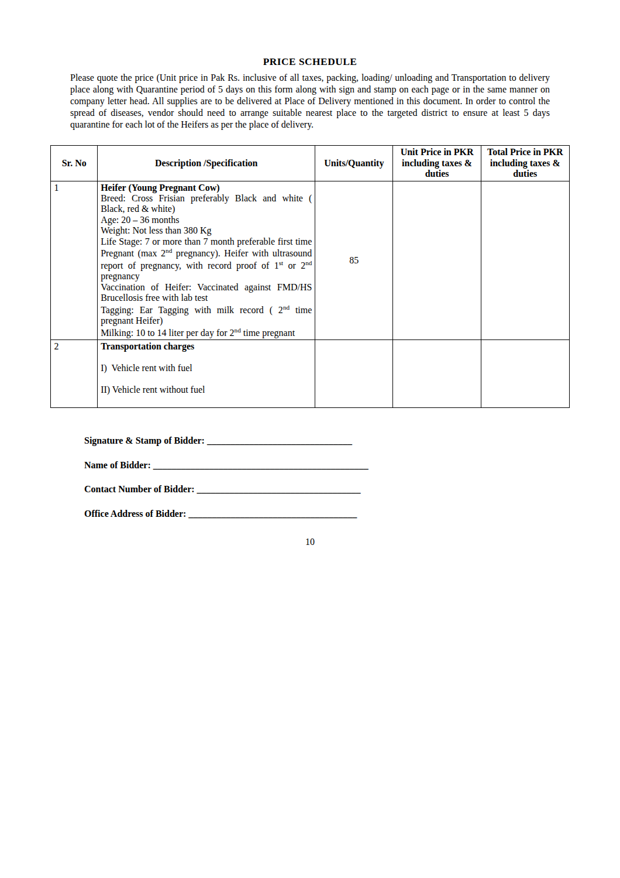PRICE SCHEDULE
Please quote the price (Unit price in Pak Rs. inclusive of all taxes, packing, loading/ unloading and Transportation to delivery place along with Quarantine period of 5 days on this form along with sign and stamp on each page or in the same manner on company letter head. All supplies are to be delivered at Place of Delivery mentioned in this document. In order to control the spread of diseases, vendor should need to arrange suitable nearest place to the targeted district to ensure at least 5 days quarantine for each lot of the Heifers as per the place of delivery.
| Sr. No | Description /Specification | Units/Quantity | Unit Price in PKR including taxes & duties | Total Price in PKR including taxes & duties |
| --- | --- | --- | --- | --- |
| 1 | Heifer (Young Pregnant Cow) Breed: Cross Frisian preferably Black and white ( Black, red & white) Age: 20 – 36 months Weight: Not less than 380 Kg Life Stage: 7 or more than 7 month preferable first time Pregnant (max 2 nd pregnancy). Heifer with ultrasound report of pregnancy, with record proof of 1 st or 2 nd pregnancy Vaccination of Heifer: Vaccinated against FMD/HS Brucellosis free with lab test Tagging: Ear Tagging with milk record ( 2 nd time pregnant Heifer) Milking: 10 to 14 liter per day for 2 nd time pregnant | 85 | | |
| 2 | Transportation charges I) Vehicle rent with fuel II) Vehicle rent without fuel | | | |
Signature & Stamp of Bidder: _______________________________
Name of Bidder: ______________________________________________
Contact Number of Bidder: ___________________________________
Office Address of Bidder: ____________________________________
10